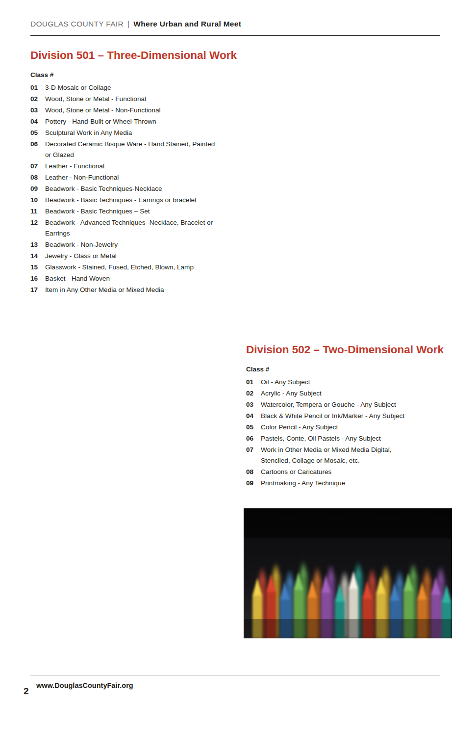DOUGLAS COUNTY FAIR|Where Urban and Rural Meet
Division 501 – Three-Dimensional Work
Class #
013-D Mosaic or Collage
02 Wood, Stone or Metal - Functional
03 Wood, Stone or Metal - Non-Functional
04 Pottery - Hand-Built or Wheel-Thrown
05 Sculptural Work in Any Media
06 Decorated Ceramic Bisque Ware - Hand Stained, Paintedor Glazed
07 Leather - Functional
08 Leather - Non-Functional
09 Beadwork - Basic Techniques-Necklace
10 Beadwork - Basic Techniques - Earrings or bracelet
11 Beadwork - Basic Techniques – Set
12 Beadwork - Advanced Techniques -Necklace, Bracelet orEarrings
13 Beadwork - Non-Jewelry
14 Jewelry - Glass or Metal
15 Glasswork - Stained, Fused, Etched, Blown, Lamp
16 Basket - Hand Woven
17 Item in Any Other Media or Mixed Media
Division 502 – Two-Dimensional Work
Class #
01 Oil - Any Subject
02 Acrylic - Any Subject
03 Watercolor, Tempera or Gouche - Any Subject
04 Black & White Pencil or Ink/Marker - Any Subject
05 Color Pencil - Any Subject
06 Pastels, Conte, Oil Pastels - Any Subject
07 Work in Other Media or Mixed Media Digital,Stenciled, Collage or Mosaic, etc.
08 Cartoons or Caricatures
09 Printmaking - Any Technique
www.DouglasCountyFair.org 2